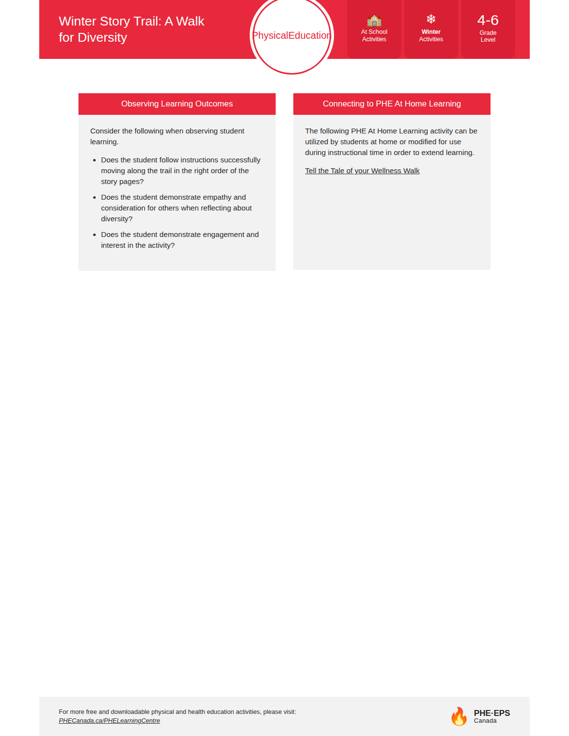Winter Story Trail: A Walk
for Diversity
Physical Education
🏫
At School
Activities
❄
Winter
Activities
4-6
Grade
Level
Observing Learning Outcomes
Consider the following when observing student learning.
Does the student follow instructions successfully moving along the trail in the right order of the story pages?
Does the student demonstrate empathy and consideration for others when reflecting about diversity?
Does the student demonstrate engagement and interest in the activity?
Connecting to PHE At Home Learning
The following PHE At Home Learning activity can be utilized by students at home or modified for use during instructional time in order to extend learning.
Tell the Tale of your Wellness Walk
For more free and downloadable physical and health education activities, please visit:
PHECanada.ca/PHELearningCentre
🔥 PHE·EPSCanada